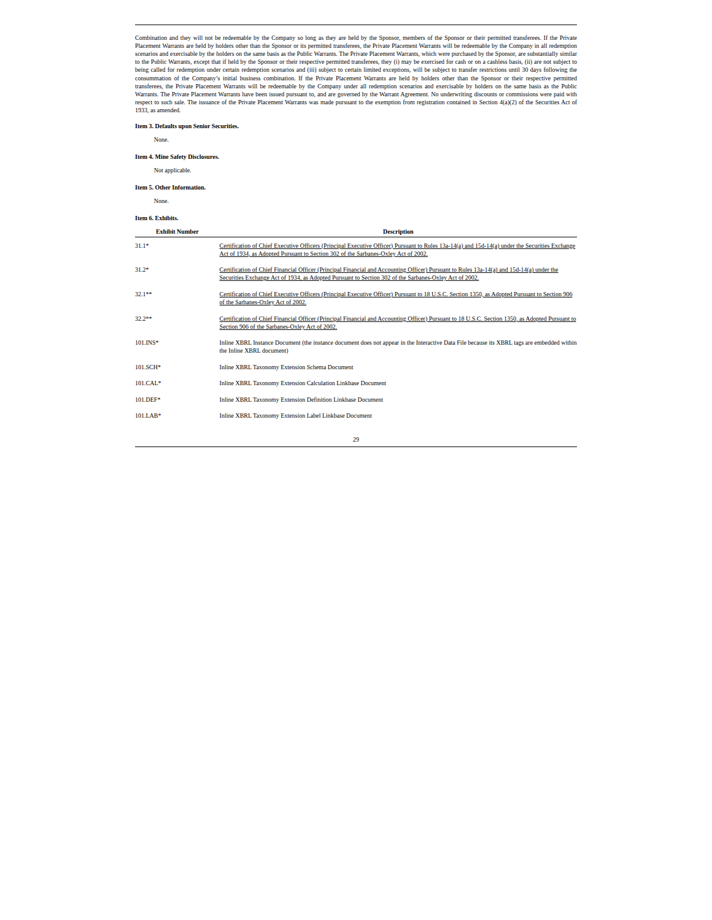Combination and they will not be redeemable by the Company so long as they are held by the Sponsor, members of the Sponsor or their permitted transferees. If the Private Placement Warrants are held by holders other than the Sponsor or its permitted transferees, the Private Placement Warrants will be redeemable by the Company in all redemption scenarios and exercisable by the holders on the same basis as the Public Warrants. The Private Placement Warrants, which were purchased by the Sponsor, are substantially similar to the Public Warrants, except that if held by the Sponsor or their respective permitted transferees, they (i) may be exercised for cash or on a cashless basis, (ii) are not subject to being called for redemption under certain redemption scenarios and (iii) subject to certain limited exceptions, will be subject to transfer restrictions until 30 days following the consummation of the Company’s initial business combination. If the Private Placement Warrants are held by holders other than the Sponsor or their respective permitted transferees, the Private Placement Warrants will be redeemable by the Company under all redemption scenarios and exercisable by holders on the same basis as the Public Warrants. The Private Placement Warrants have been issued pursuant to, and are governed by the Warrant Agreement. No underwriting discounts or commissions were paid with respect to such sale. The issuance of the Private Placement Warrants was made pursuant to the exemption from registration contained in Section 4(a)(2) of the Securities Act of 1933, as amended.
Item 3. Defaults upon Senior Securities.
None.
Item 4. Mine Safety Disclosures.
Not applicable.
Item 5. Other Information.
None.
Item 6. Exhibits.
| Exhibit Number | Description |
| --- | --- |
| 31.1* | Certification of Chief Executive Officers (Principal Executive Officer) Pursuant to Rules 13a-14(a) and 15d-14(a) under the Securities Exchange Act of 1934, as Adopted Pursuant to Section 302 of the Sarbanes-Oxley Act of 2002. |
| 31.2* | Certification of Chief Financial Officer (Principal Financial and Accounting Officer) Pursuant to Rules 13a-14(a) and 15d-14(a) under the Securities Exchange Act of 1934, as Adopted Pursuant to Section 302 of the Sarbanes-Oxley Act of 2002. |
| 32.1** | Certification of Chief Executive Officers (Principal Executive Officer) Pursuant to 18 U.S.C. Section 1350, as Adopted Pursuant to Section 906 of the Sarbanes-Oxley Act of 2002. |
| 32.2** | Certification of Chief Financial Officer (Principal Financial and Accounting Officer) Pursuant to 18 U.S.C. Section 1350, as Adopted Pursuant to Section 906 of the Sarbanes-Oxley Act of 2002. |
| 101.INS* | Inline XBRL Instance Document (the instance document does not appear in the Interactive Data File because its XBRL tags are embedded within the Inline XBRL document) |
| 101.SCH* | Inline XBRL Taxonomy Extension Schema Document |
| 101.CAL* | Inline XBRL Taxonomy Extension Calculation Linkbase Document |
| 101.DEF* | Inline XBRL Taxonomy Extension Definition Linkbase Document |
| 101.LAB* | Inline XBRL Taxonomy Extension Label Linkbase Document |
29